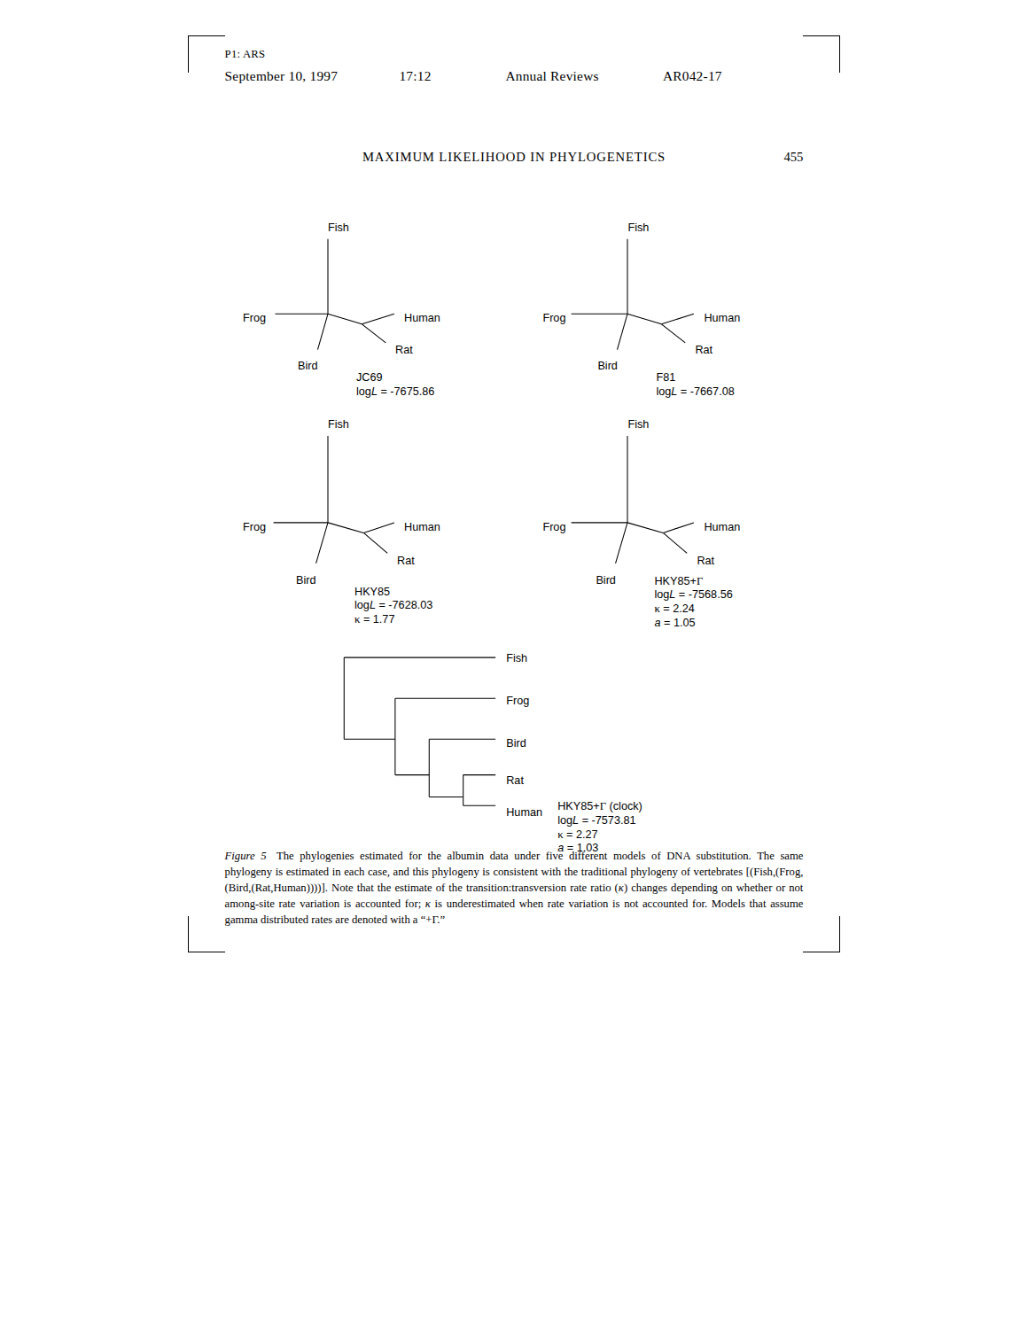P1: ARS
September 10, 199717:12 Annual Reviews AR042-17
Maximum Likelihood in Phylogenetics 455
Fish Frog Bird Human Rat
JC69 logL = -7675.86
Fish Frog Bird Human Rat
F81 logL = -7667.08
Fish Frog Bird Human Rat
HKY85 logL = -7628.03 κ = 1.77
Fish Frog Bird Human Rat
HKY85+Γ logL = -7568.56 κ = 2.24 a = 1.05
Fish Frog Bird Rat Human
HKY85+Γ (clock) logL = -7573.81 κ = 2.27 a = 1.03
Figure 5 The phylogenies estimated for the albumin data under five different models of DNA substitution. The same phylogeny is estimated in each case, and this phylogeny is consistent with the traditional phylogeny of vertebrates [(Fish,(Frog,(Bird,(Rat,Human))))]. Note that the estimate of the transition:transversion rate ratio (κ) changes depending on whether or not among-site rate variation is accounted for; κ is underestimated when rate variation is not accounted for. Models that assume gamma distributed rates are denoted with a “+Γ.”